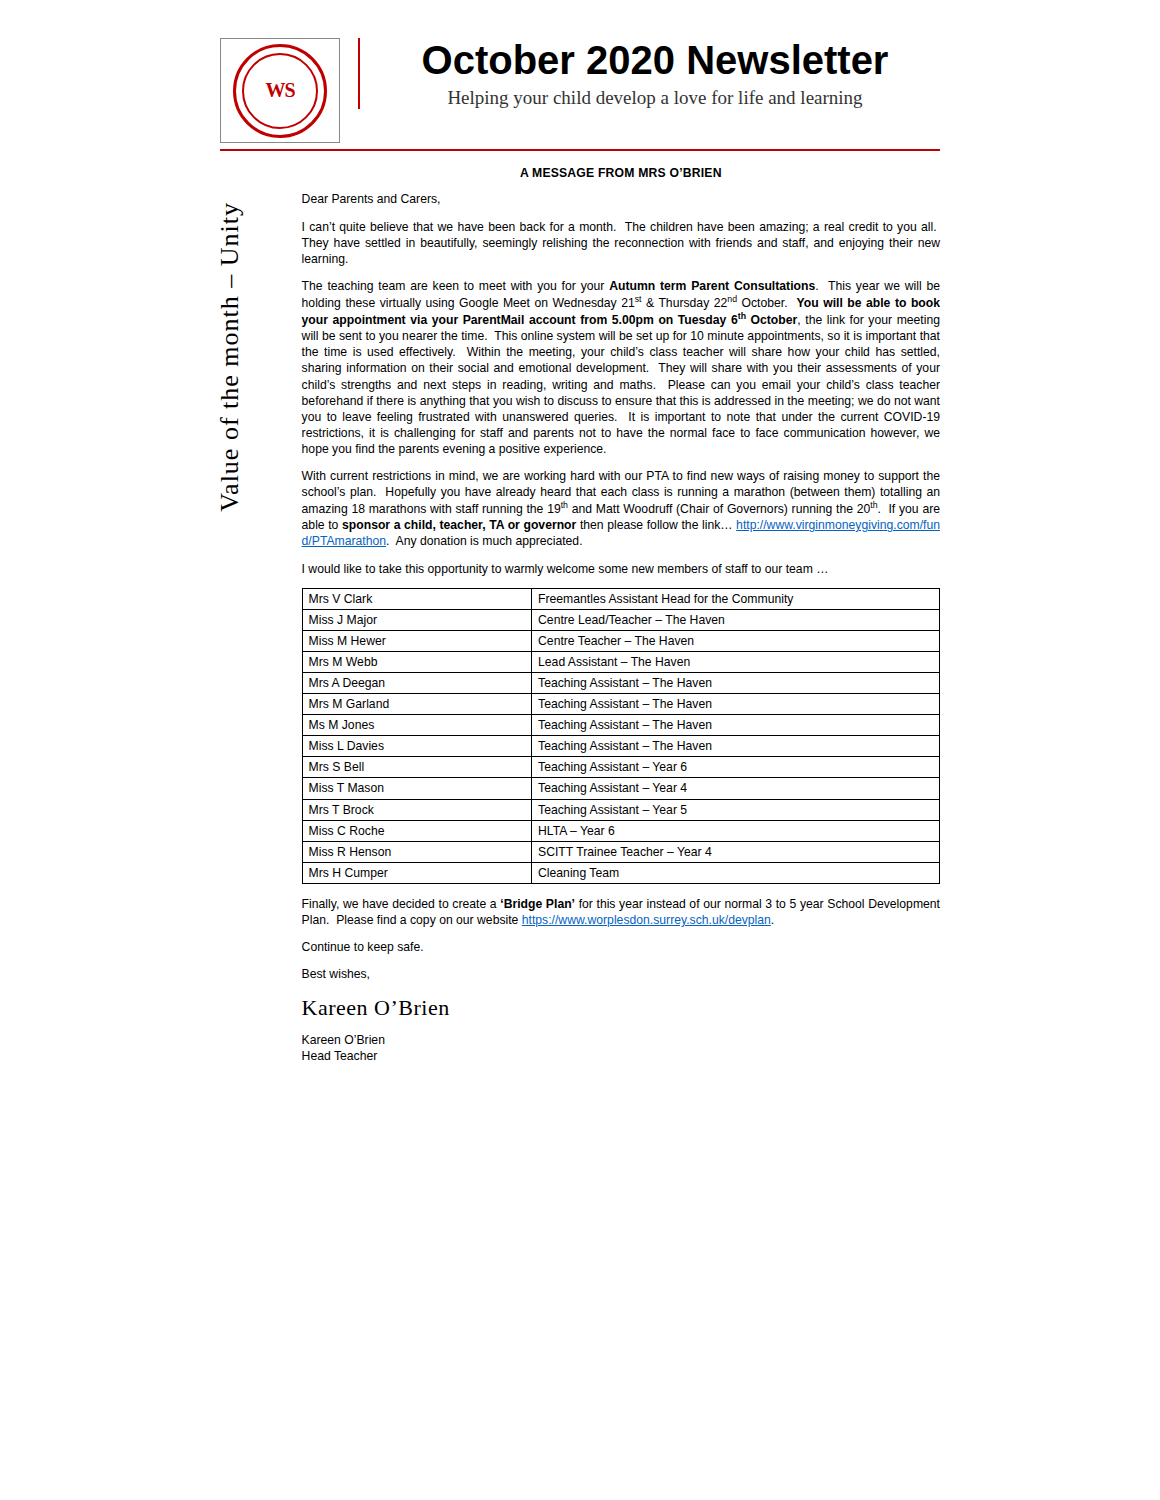WS
October 2020 Newsletter
Helping your child develop a love for life and learning
Value of the month – Unity
A MESSAGE FROM MRS O’BRIEN
Dear Parents and Carers,
I can’t quite believe that we have been back for a month. The children have been amazing; a real credit to you all. They have settled in beautifully, seemingly relishing the reconnection with friends and staff, and enjoying their new learning.
The teaching team are keen to meet with you for your Autumn term Parent Consultations. This year we will be holding these virtually using Google Meet on Wednesday 21st & Thursday 22nd October. You will be able to book your appointment via your ParentMail account from 5.00pm on Tuesday 6th October, the link for your meeting will be sent to you nearer the time. This online system will be set up for 10 minute appointments, so it is important that the time is used effectively. Within the meeting, your child’s class teacher will share how your child has settled, sharing information on their social and emotional development. They will share with you their assessments of your child’s strengths and next steps in reading, writing and maths. Please can you email your child’s class teacher beforehand if there is anything that you wish to discuss to ensure that this is addressed in the meeting; we do not want you to leave feeling frustrated with unanswered queries. It is important to note that under the current COVID-19 restrictions, it is challenging for staff and parents not to have the normal face to face communication however, we hope you find the parents evening a positive experience.
With current restrictions in mind, we are working hard with our PTA to find new ways of raising money to support the school’s plan. Hopefully you have already heard that each class is running a marathon (between them) totalling an amazing 18 marathons with staff running the 19th and Matt Woodruff (Chair of Governors) running the 20th. If you are able to sponsor a child, teacher, TA or governor then please follow the link… http://www.virginmoneygiving.com/fund/PTAmarathon. Any donation is much appreciated.
I would like to take this opportunity to warmly welcome some new members of staff to our team …
| Mrs V Clark | Freemantles Assistant Head for the Community |
| Miss J Major | Centre Lead/Teacher – The Haven |
| Miss M Hewer | Centre Teacher – The Haven |
| Mrs M Webb | Lead Assistant – The Haven |
| Mrs A Deegan | Teaching Assistant – The Haven |
| Mrs M Garland | Teaching Assistant – The Haven |
| Ms M Jones | Teaching Assistant – The Haven |
| Miss L Davies | Teaching Assistant – The Haven |
| Mrs S Bell | Teaching Assistant – Year 6 |
| Miss T Mason | Teaching Assistant – Year 4 |
| Mrs T Brock | Teaching Assistant – Year 5 |
| Miss C Roche | HLTA – Year 6 |
| Miss R Henson | SCITT Trainee Teacher – Year 4 |
| Mrs H Cumper | Cleaning Team |
Finally, we have decided to create a ‘Bridge Plan’ for this year instead of our normal 3 to 5 year School Development Plan. Please find a copy on our website https://www.worplesdon.surrey.sch.uk/devplan.
Continue to keep safe.
Best wishes,
Kareen O’Brien
Kareen O’Brien
Head Teacher